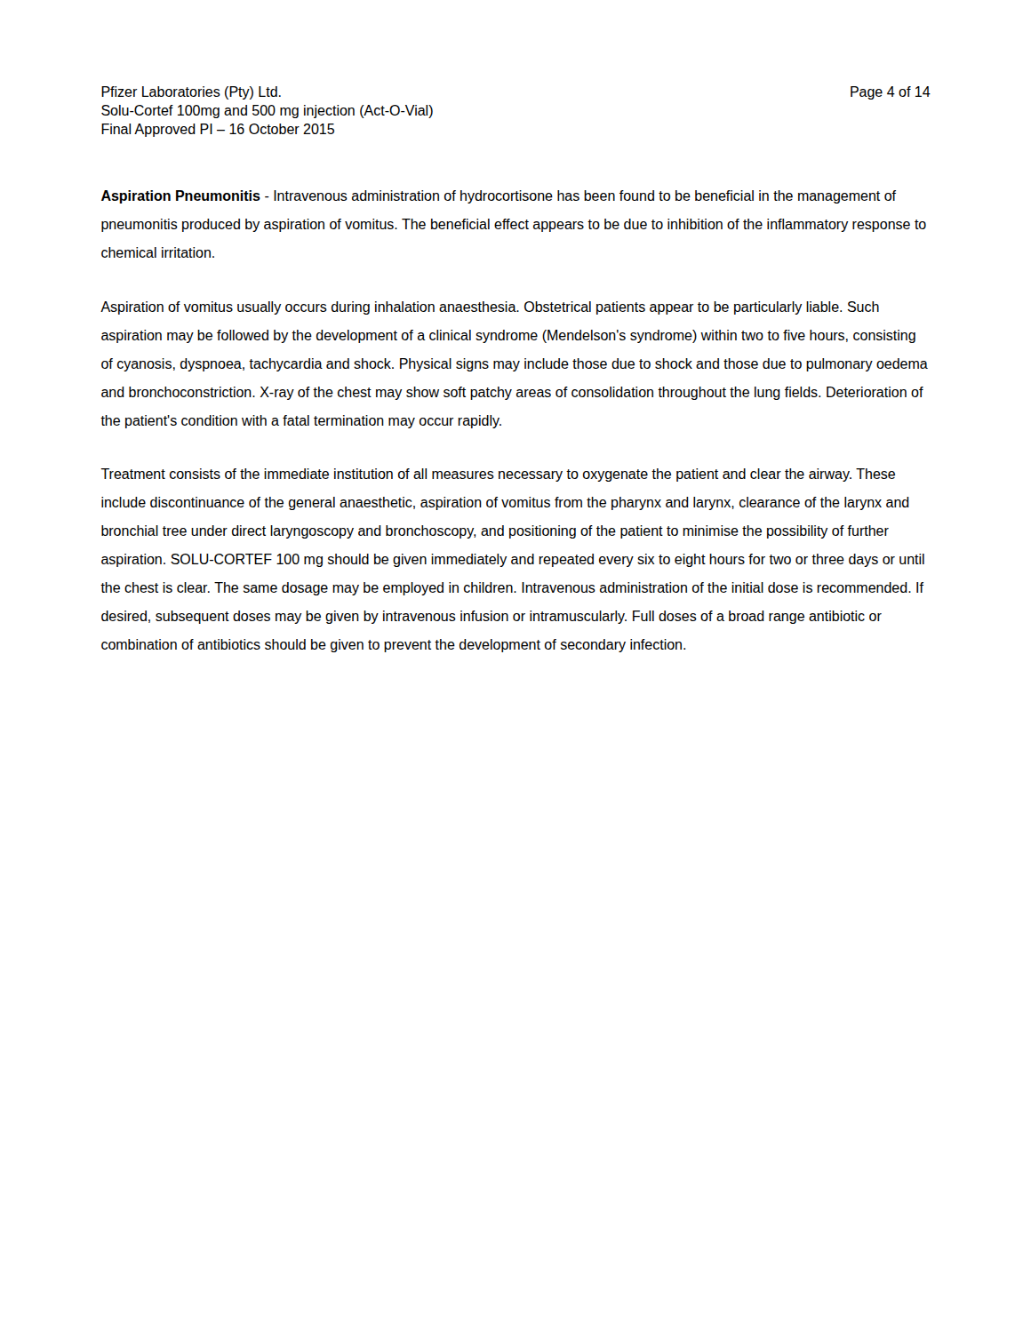Pfizer Laboratories (Pty) Ltd.
Solu-Cortef 100mg and 500 mg injection (Act-O-Vial)
Final Approved PI – 16 October 2015
Page 4 of 14
Aspiration Pneumonitis - Intravenous administration of hydrocortisone has been found to be beneficial in the management of pneumonitis produced by aspiration of vomitus. The beneficial effect appears to be due to inhibition of the inflammatory response to chemical irritation.
Aspiration of vomitus usually occurs during inhalation anaesthesia. Obstetrical patients appear to be particularly liable. Such aspiration may be followed by the development of a clinical syndrome (Mendelson's syndrome) within two to five hours, consisting of cyanosis, dyspnoea, tachycardia and shock. Physical signs may include those due to shock and those due to pulmonary oedema and bronchoconstriction. X-ray of the chest may show soft patchy areas of consolidation throughout the lung fields. Deterioration of the patient's condition with a fatal termination may occur rapidly.
Treatment consists of the immediate institution of all measures necessary to oxygenate the patient and clear the airway. These include discontinuance of the general anaesthetic, aspiration of vomitus from the pharynx and larynx, clearance of the larynx and bronchial tree under direct laryngoscopy and bronchoscopy, and positioning of the patient to minimise the possibility of further aspiration. SOLU-CORTEF 100 mg should be given immediately and repeated every six to eight hours for two or three days or until the chest is clear. The same dosage may be employed in children. Intravenous administration of the initial dose is recommended. If desired, subsequent doses may be given by intravenous infusion or intramuscularly. Full doses of a broad range antibiotic or combination of antibiotics should be given to prevent the development of secondary infection.